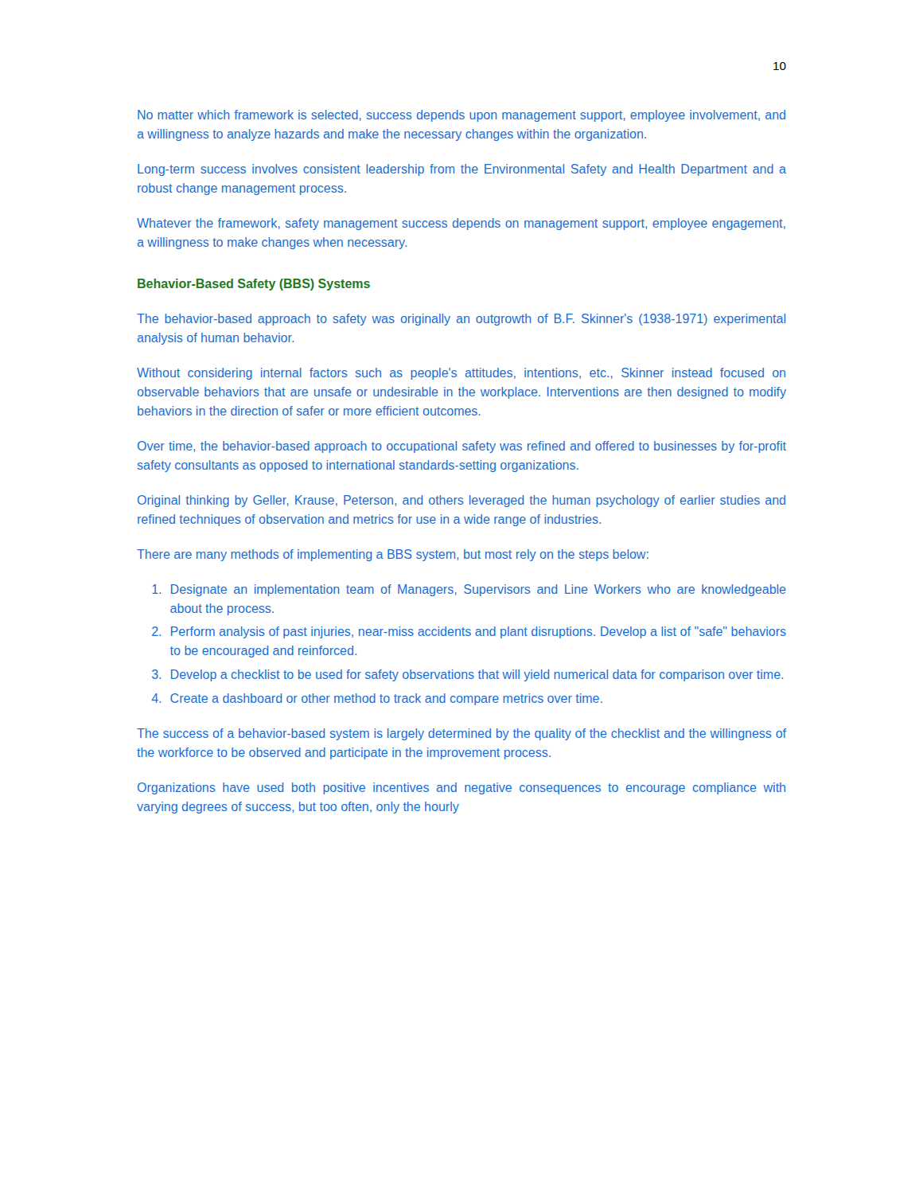10
No matter which framework is selected, success depends upon management support, employee involvement, and a willingness to analyze hazards and make the necessary changes within the organization.
Long-term success involves consistent leadership from the Environmental Safety and Health Department and a robust change management process.
Whatever the framework, safety management success depends on management support, employee engagement, a willingness to make changes when necessary.
Behavior-Based Safety (BBS) Systems
The behavior-based approach to safety was originally an outgrowth of B.F. Skinner's (1938-1971) experimental analysis of human behavior.
Without considering internal factors such as people's attitudes, intentions, etc., Skinner instead focused on observable behaviors that are unsafe or undesirable in the workplace. Interventions are then designed to modify behaviors in the direction of safer or more efficient outcomes.
Over time, the behavior-based approach to occupational safety was refined and offered to businesses by for-profit safety consultants as opposed to international standards-setting organizations.
Original thinking by Geller, Krause, Peterson, and others leveraged the human psychology of earlier studies and refined techniques of observation and metrics for use in a wide range of industries.
There are many methods of implementing a BBS system, but most rely on the steps below:
Designate an implementation team of Managers, Supervisors and Line Workers who are knowledgeable about the process.
Perform analysis of past injuries, near-miss accidents and plant disruptions. Develop a list of "safe" behaviors to be encouraged and reinforced.
Develop a checklist to be used for safety observations that will yield numerical data for comparison over time.
Create a dashboard or other method to track and compare metrics over time.
The success of a behavior-based system is largely determined by the quality of the checklist and the willingness of the workforce to be observed and participate in the improvement process.
Organizations have used both positive incentives and negative consequences to encourage compliance with varying degrees of success, but too often, only the hourly